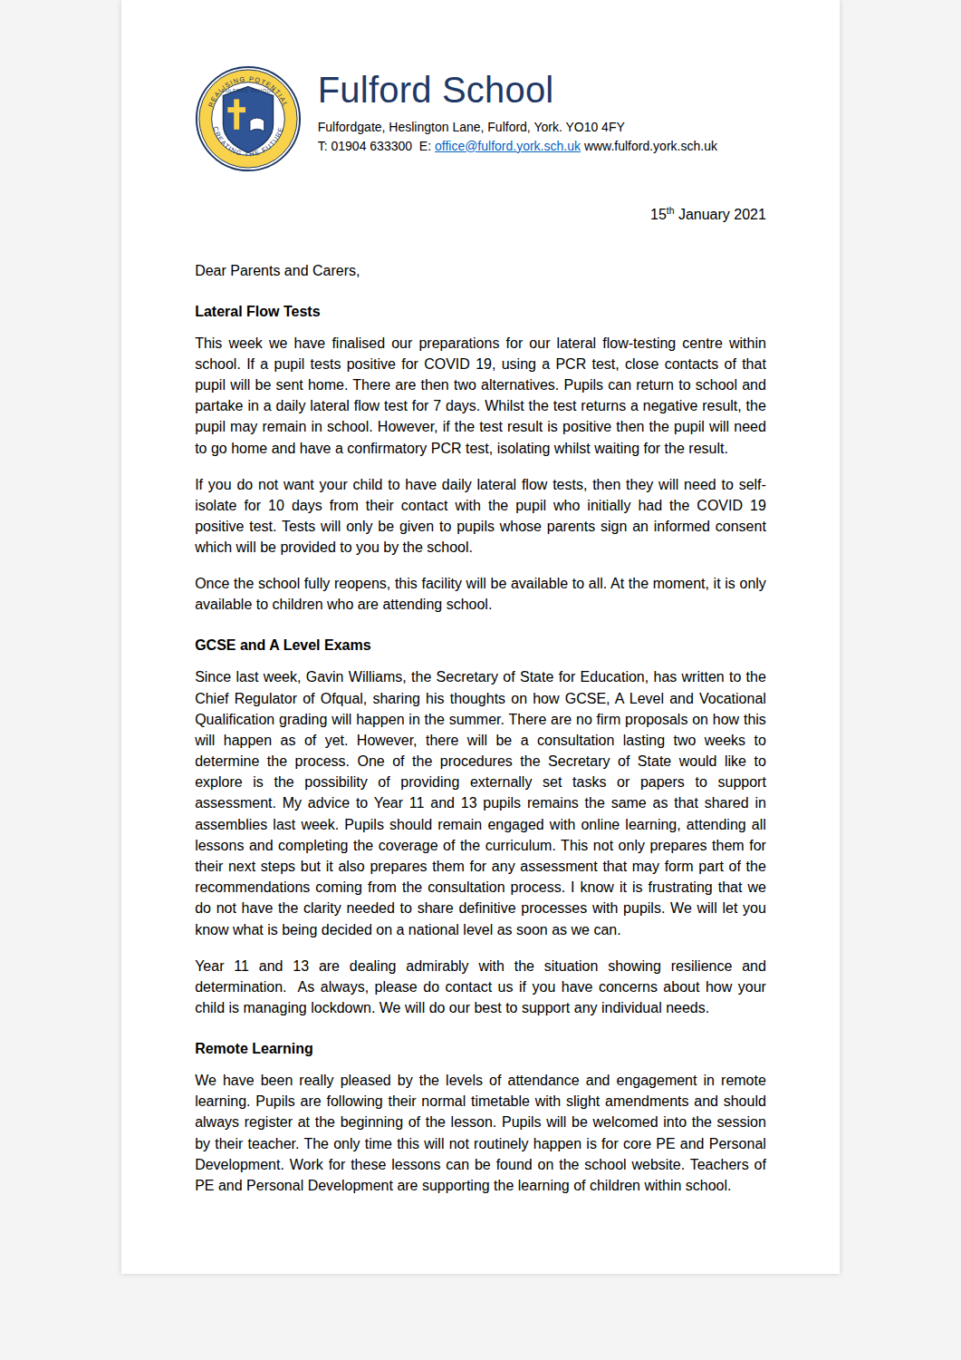Fulford School crest REALISING POTENTIAL CREATING THE FUTURE FULFORD SCHOOL
Fulford School
Fulfordgate, Heslington Lane, Fulford, York. YO10 4FY
T: 01904 633300 E: office@fulford.york.sch.uk www.fulford.york.sch.uk
15th January 2021
Dear Parents and Carers,
Lateral Flow Tests
This week we have finalised our preparations for our lateral flow-testing centre within school. If a pupil tests positive for COVID 19, using a PCR test, close contacts of that pupil will be sent home. There are then two alternatives. Pupils can return to school and partake in a daily lateral flow test for 7 days. Whilst the test returns a negative result, the pupil may remain in school. However, if the test result is positive then the pupil will need to go home and have a confirmatory PCR test, isolating whilst waiting for the result.
If you do not want your child to have daily lateral flow tests, then they will need to self-isolate for 10 days from their contact with the pupil who initially had the COVID 19 positive test. Tests will only be given to pupils whose parents sign an informed consent which will be provided to you by the school.
Once the school fully reopens, this facility will be available to all. At the moment, it is only available to children who are attending school.
GCSE and A Level Exams
Since last week, Gavin Williams, the Secretary of State for Education, has written to the Chief Regulator of Ofqual, sharing his thoughts on how GCSE, A Level and Vocational Qualification grading will happen in the summer. There are no firm proposals on how this will happen as of yet. However, there will be a consultation lasting two weeks to determine the process. One of the procedures the Secretary of State would like to explore is the possibility of providing externally set tasks or papers to support assessment. My advice to Year 11 and 13 pupils remains the same as that shared in assemblies last week. Pupils should remain engaged with online learning, attending all lessons and completing the coverage of the curriculum. This not only prepares them for their next steps but it also prepares them for any assessment that may form part of the recommendations coming from the consultation process. I know it is frustrating that we do not have the clarity needed to share definitive processes with pupils. We will let you know what is being decided on a national level as soon as we can.
Year 11 and 13 are dealing admirably with the situation showing resilience and determination. As always, please do contact us if you have concerns about how your child is managing lockdown. We will do our best to support any individual needs.
Remote Learning
We have been really pleased by the levels of attendance and engagement in remote learning. Pupils are following their normal timetable with slight amendments and should always register at the beginning of the lesson. Pupils will be welcomed into the session by their teacher. The only time this will not routinely happen is for core PE and Personal Development. Work for these lessons can be found on the school website. Teachers of PE and Personal Development are supporting the learning of children within school.